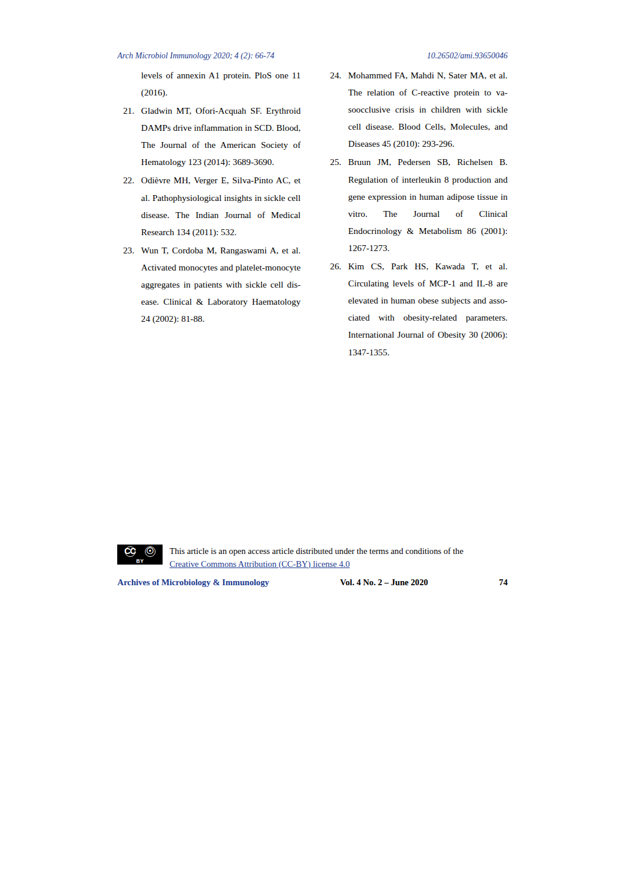Arch Microbiol Immunology 2020; 4 (2): 66-74
10.26502/ami.93650046
levels of annexin A1 protein. PloS one 11 (2016).
21. Gladwin MT, Ofori-Acquah SF. Erythroid DAMPs drive inflammation in SCD. Blood, The Journal of the American Society of Hematology 123 (2014): 3689-3690.
22. Odièvre MH, Verger E, Silva-Pinto AC, et al. Pathophysiological insights in sickle cell disease. The Indian Journal of Medical Research 134 (2011): 532.
23. Wun T, Cordoba M, Rangaswami A, et al. Activated monocytes and platelet-monocyte aggregates in patients with sickle cell disease. Clinical & Laboratory Haematology 24 (2002): 81-88.
24. Mohammed FA, Mahdi N, Sater MA, et al. The relation of C-reactive protein to vasoocclusive crisis in children with sickle cell disease. Blood Cells, Molecules, and Diseases 45 (2010): 293-296.
25. Bruun JM, Pedersen SB, Richelsen B. Regulation of interleukin 8 production and gene expression in human adipose tissue in vitro. The Journal of Clinical Endocrinology & Metabolism 86 (2001): 1267-1273.
26. Kim CS, Park HS, Kawada T, et al. Circulating levels of MCP-1 and IL-8 are elevated in human obese subjects and associated with obesity-related parameters. International Journal of Obesity 30 (2006): 1347-1355.
CC ☉
BY
This article is an open access article distributed under the terms and conditions of the
Creative Commons Attribution (CC-BY) license 4.0
Archives of Microbiology & Immunology
Vol. 4 No. 2 – June 2020
74